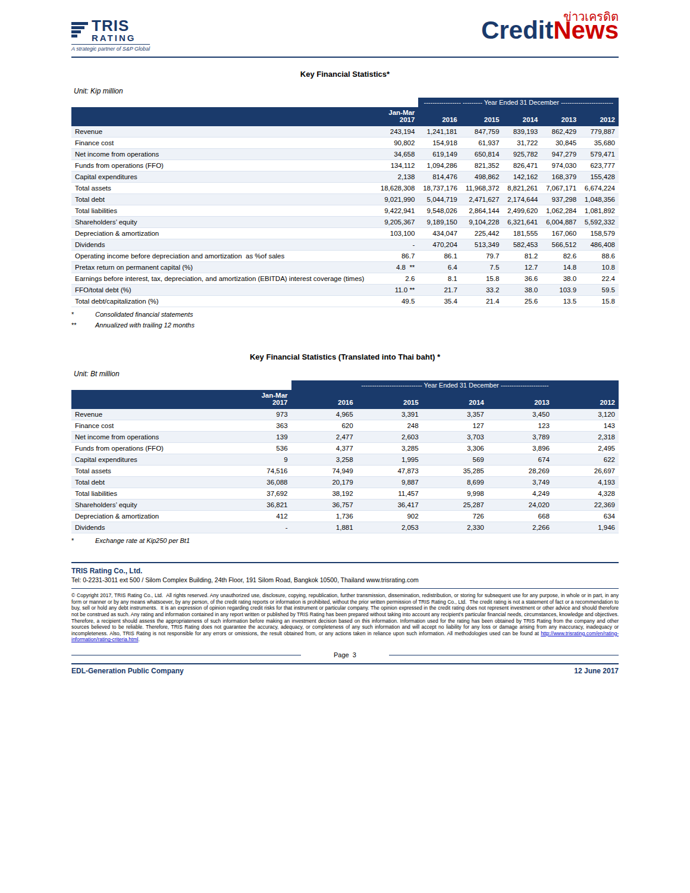TRIS
RATING
A strategic partner of S&P Global
ข่าวเครดิต
CreditNews
Key Financial Statistics*
Unit: Kip million
| | | ----------------- --------- Year Ended 31 December ------------------------ |
| --- | --- | --- |
| | Jan-Mar 2017 | 2016 | 2015 | 2014 | 2013 | 2012 |
| Revenue | 243,194 | 1,241,181 | 847,759 | 839,193 | 862,429 | 779,887 |
| Finance cost | 90,802 | 154,918 | 61,937 | 31,722 | 30,845 | 35,680 |
| Net income from operations | 34,658 | 619,149 | 650,814 | 925,782 | 947,279 | 579,471 |
| Funds from operations (FFO) | 134,112 | 1,094,286 | 821,352 | 826,471 | 974,030 | 623,777 |
| Capital expenditures | 2,138 | 814,476 | 498,862 | 142,162 | 168,379 | 155,428 |
| Total assets | 18,628,308 | 18,737,176 | 11,968,372 | 8,821,261 | 7,067,171 | 6,674,224 |
| Total debt | 9,021,990 | 5,044,719 | 2,471,627 | 2,174,644 | 937,298 | 1,048,356 |
| Total liabilities | 9,422,941 | 9,548,026 | 2,864,144 | 2,499,620 | 1,062,284 | 1,081,892 |
| Shareholders’ equity | 9,205,367 | 9,189,150 | 9,104,228 | 6,321,641 | 6,004,887 | 5,592,332 |
| Depreciation & amortization | 103,100 | 434,047 | 225,442 | 181,555 | 167,060 | 158,579 |
| Dividends | - | 470,204 | 513,349 | 582,453 | 566,512 | 486,408 |
| Operating income before depreciation and amortization as %of sales | 86.7 | 86.1 | 79.7 | 81.2 | 82.6 | 88.6 |
| Pretax return on permanent capital (%) | 4.8 ** | 6.4 | 7.5 | 12.7 | 14.8 | 10.8 |
| Earnings before interest, tax, depreciation, and amortization (EBITDA) interest coverage (times) | 2.6 | 8.1 | 15.8 | 36.6 | 38.0 | 22.4 |
| FFO/total debt (%) | 11.0 ** | 21.7 | 33.2 | 38.0 | 103.9 | 59.5 |
| Total debt/capitalization (%) | 49.5 | 35.4 | 21.4 | 25.6 | 13.5 | 15.8 |
*Consolidated financial statements
**Annualized with trailing 12 months
Key Financial Statistics (Translated into Thai baht) *
Unit: Bt million
| | | ---------------------------- Year Ended 31 December ---------------------- |
| --- | --- | --- |
| | Jan-Mar 2017 | 2016 | 2015 | 2014 | 2013 | 2012 |
| Revenue | 973 | 4,965 | 3,391 | 3,357 | 3,450 | 3,120 |
| Finance cost | 363 | 620 | 248 | 127 | 123 | 143 |
| Net income from operations | 139 | 2,477 | 2,603 | 3,703 | 3,789 | 2,318 |
| Funds from operations (FFO) | 536 | 4,377 | 3,285 | 3,306 | 3,896 | 2,495 |
| Capital expenditures | 9 | 3,258 | 1,995 | 569 | 674 | 622 |
| Total assets | 74,516 | 74,949 | 47,873 | 35,285 | 28,269 | 26,697 |
| Total debt | 36,088 | 20,179 | 9,887 | 8,699 | 3,749 | 4,193 |
| Total liabilities | 37,692 | 38,192 | 11,457 | 9,998 | 4,249 | 4,328 |
| Shareholders’ equity | 36,821 | 36,757 | 36,417 | 25,287 | 24,020 | 22,369 |
| Depreciation & amortization | 412 | 1,736 | 902 | 726 | 668 | 634 |
| Dividends | - | 1,881 | 2,053 | 2,330 | 2,266 | 1,946 |
*Exchange rate at Kip250 per Bt1
TRIS Rating Co., Ltd.
Tel: 0-2231-3011 ext 500 / Silom Complex Building, 24th Floor, 191 Silom Road, Bangkok 10500, Thailand www.trisrating.com
© Copyright 2017, TRIS Rating Co., Ltd. All rights reserved. Any unauthorized use, disclosure, copying, republication, further transmission, dissemination, redistribution, or storing for subsequent use for any purpose, in whole or in part, in any form or manner or by any means whatsoever, by any person, of the credit rating reports or information is prohibited, without the prior written permission of TRIS Rating Co., Ltd. The credit rating is not a statement of fact or a recommendation to buy, sell or hold any debt instruments. It is an expression of opinion regarding credit risks for that instrument or particular company. The opinion expressed in the credit rating does not represent investment or other advice and should therefore not be construed as such. Any rating and information contained in any report written or published by TRIS Rating has been prepared without taking into account any recipient’s particular financial needs, circumstances, knowledge and objectives. Therefore, a recipient should assess the appropriateness of such information before making an investment decision based on this information. Information used for the rating has been obtained by TRIS Rating from the company and other sources believed to be reliable. Therefore, TRIS Rating does not guarantee the accuracy, adequacy, or completeness of any such information and will accept no liability for any loss or damage arising from any inaccuracy, inadequacy or incompleteness. Also, TRIS Rating is not responsible for any errors or omissions, the result obtained from, or any actions taken in reliance upon such information. All methodologies used can be found at http://www.trisrating.com/en/rating-information/rating-criteria.html.
Page 3
EDL-Generation Public Company
12 June 2017